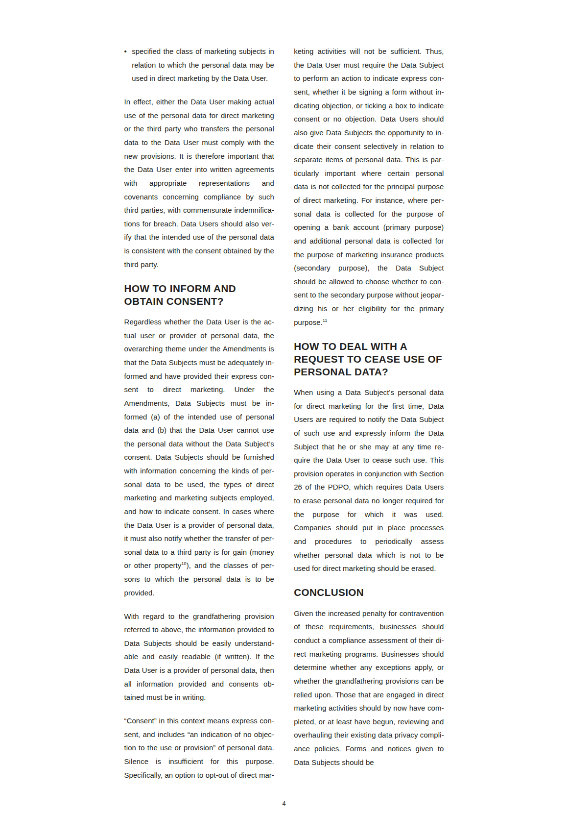specified the class of marketing subjects in relation to which the personal data may be used in direct marketing by the Data User.
In effect, either the Data User making actual use of the personal data for direct marketing or the third party who transfers the personal data to the Data User must comply with the new provisions. It is therefore important that the Data User enter into written agreements with appropriate representations and covenants concerning compliance by such third parties, with commensurate indemnifications for breach. Data Users should also verify that the intended use of the personal data is consistent with the consent obtained by the third party.
How to inform and obtain consent?
Regardless whether the Data User is the actual user or provider of personal data, the overarching theme under the Amendments is that the Data Subjects must be adequately informed and have provided their express consent to direct marketing. Under the Amendments, Data Subjects must be informed (a) of the intended use of personal data and (b) that the Data User cannot use the personal data without the Data Subject’s consent. Data Subjects should be furnished with information concerning the kinds of personal data to be used, the types of direct marketing and marketing subjects employed, and how to indicate consent. In cases where the Data User is a provider of personal data, it must also notify whether the transfer of personal data to a third party is for gain (money or other property10), and the classes of persons to which the personal data is to be provided.
With regard to the grandfathering provision referred to above, the information provided to Data Subjects should be easily understandable and easily readable (if written). If the Data User is a provider of personal data, then all information provided and consents obtained must be in writing.
“Consent” in this context means express consent, and includes “an indication of no objection to the use or provision” of personal data. Silence is insufficient for this purpose. Specifically, an option to opt-out of direct marketing activities will not be sufficient. Thus, the Data User must require the Data Subject to perform an action to indicate express consent, whether it be signing a form without indicating objection, or ticking a box to indicate consent or no objection. Data Users should also give Data Subjects the opportunity to indicate their consent selectively in relation to separate items of personal data. This is particularly important where certain personal data is not collected for the principal purpose of direct marketing. For instance, where personal data is collected for the purpose of opening a bank account (primary purpose) and additional personal data is collected for the purpose of marketing insurance products (secondary purpose), the Data Subject should be allowed to choose whether to consent to the secondary purpose without jeopardizing his or her eligibility for the primary purpose.11
How to deal with a request to cease use of personal data?
When using a Data Subject’s personal data for direct marketing for the first time, Data Users are required to notify the Data Subject of such use and expressly inform the Data Subject that he or she may at any time require the Data User to cease such use. This provision operates in conjunction with Section 26 of the PDPO, which requires Data Users to erase personal data no longer required for the purpose for which it was used. Companies should put in place processes and procedures to periodically assess whether personal data which is not to be used for direct marketing should be erased.
Conclusion
Given the increased penalty for contravention of these requirements, businesses should conduct a compliance assessment of their direct marketing programs. Businesses should determine whether any exceptions apply, or whether the grandfathering provisions can be relied upon. Those that are engaged in direct marketing activities should by now have completed, or at least have begun, reviewing and overhauling their existing data privacy compliance policies. Forms and notices given to Data Subjects should be
4